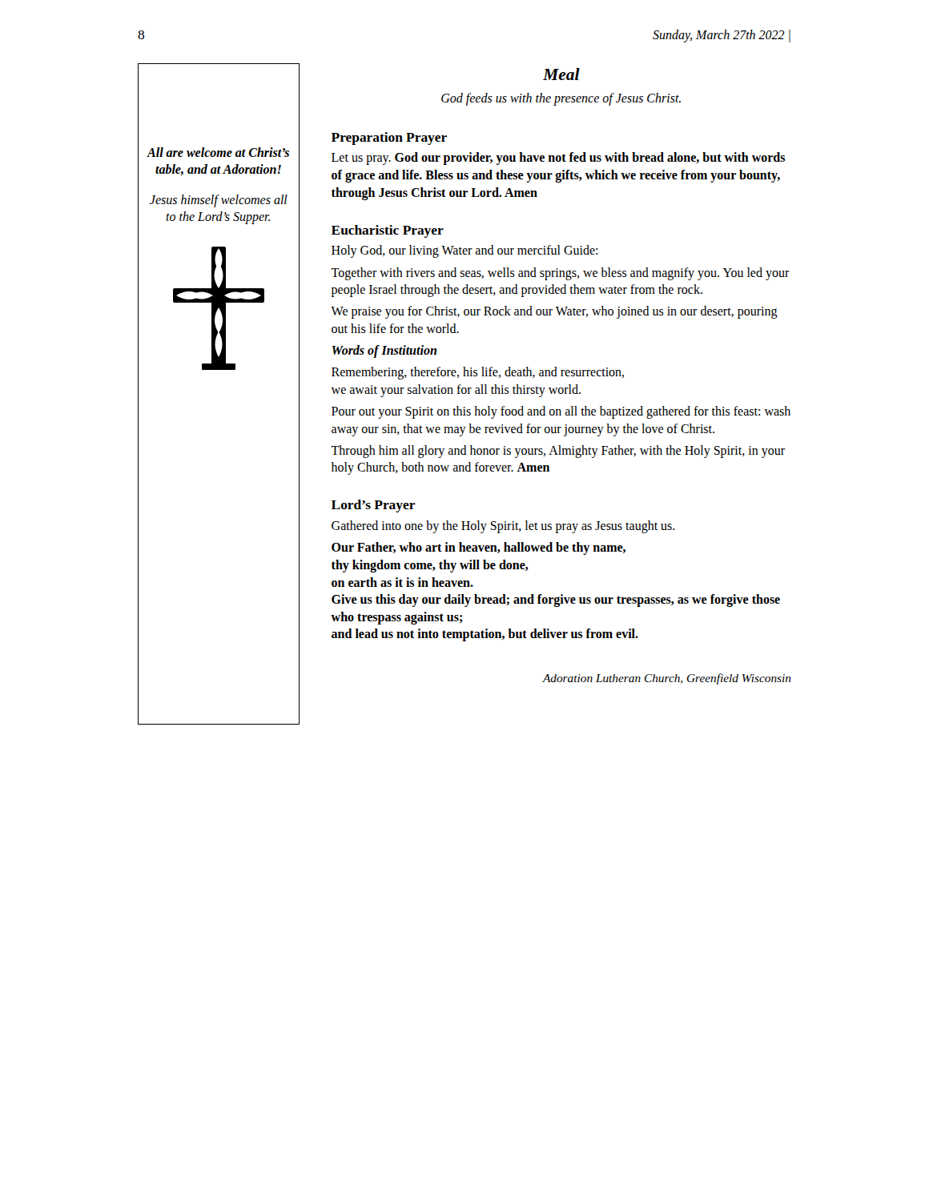8 Sunday, March 27th 2022 |
All are welcome at Christ’s table, and at Adoration!
Jesus himself welcomes all to the Lord’s Supper.
Meal
God feeds us with the presence of Jesus Christ.
Preparation Prayer
Let us pray. God our provider, you have not fed us with bread alone, but with words of grace and life. Bless us and these your gifts, which we receive from your bounty, through Jesus Christ our Lord. Amen
Eucharistic Prayer
Holy God, our living Water and our merciful Guide:
Together with rivers and seas, wells and springs, we bless and magnify you. You led your people Israel through the desert, and provided them water from the rock.
We praise you for Christ, our Rock and our Water, who joined us in our desert, pouring out his life for the world.
Words of Institution
Remembering, therefore, his life, death, and resurrection,
we await your salvation for all this thirsty world.
Pour out your Spirit on this holy food and on all the baptized gathered for this feast: wash away our sin, that we may be revived for our journey by the love of Christ.
Through him all glory and honor is yours, Almighty Father, with the Holy Spirit, in your holy Church, both now and forever. Amen
Lord’s Prayer
Gathered into one by the Holy Spirit, let us pray as Jesus taught us.
Our Father, who art in heaven, hallowed be thy name,
thy kingdom come, thy will be done,
on earth as it is in heaven.
Give us this day our daily bread; and forgive us our trespasses, as we forgive those who trespass against us;
and lead us not into temptation, but deliver us from evil.
Adoration Lutheran Church, Greenfield Wisconsin